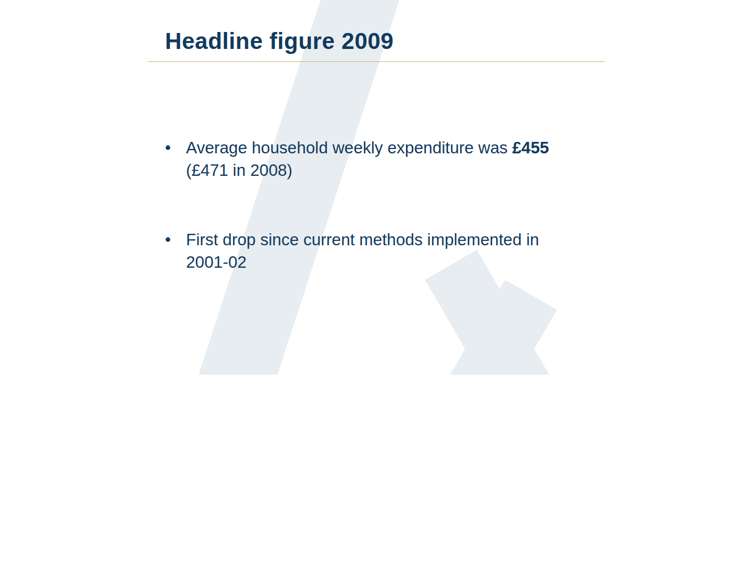Headline figure 2009
Average household weekly expenditure was £455 (£471 in 2008)
First drop since current methods implemented in 2001-02